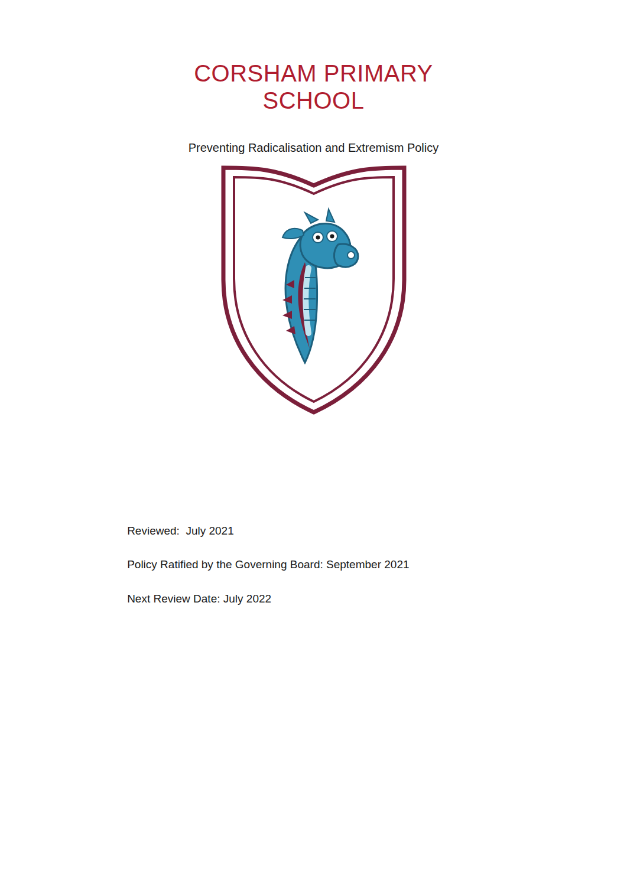CORSHAM PRIMARY
SCHOOL
Preventing Radicalisation and Extremism Policy
Reviewed: July 2021
Policy Ratified by the Governing Board: September 2021
Next Review Date: July 2022